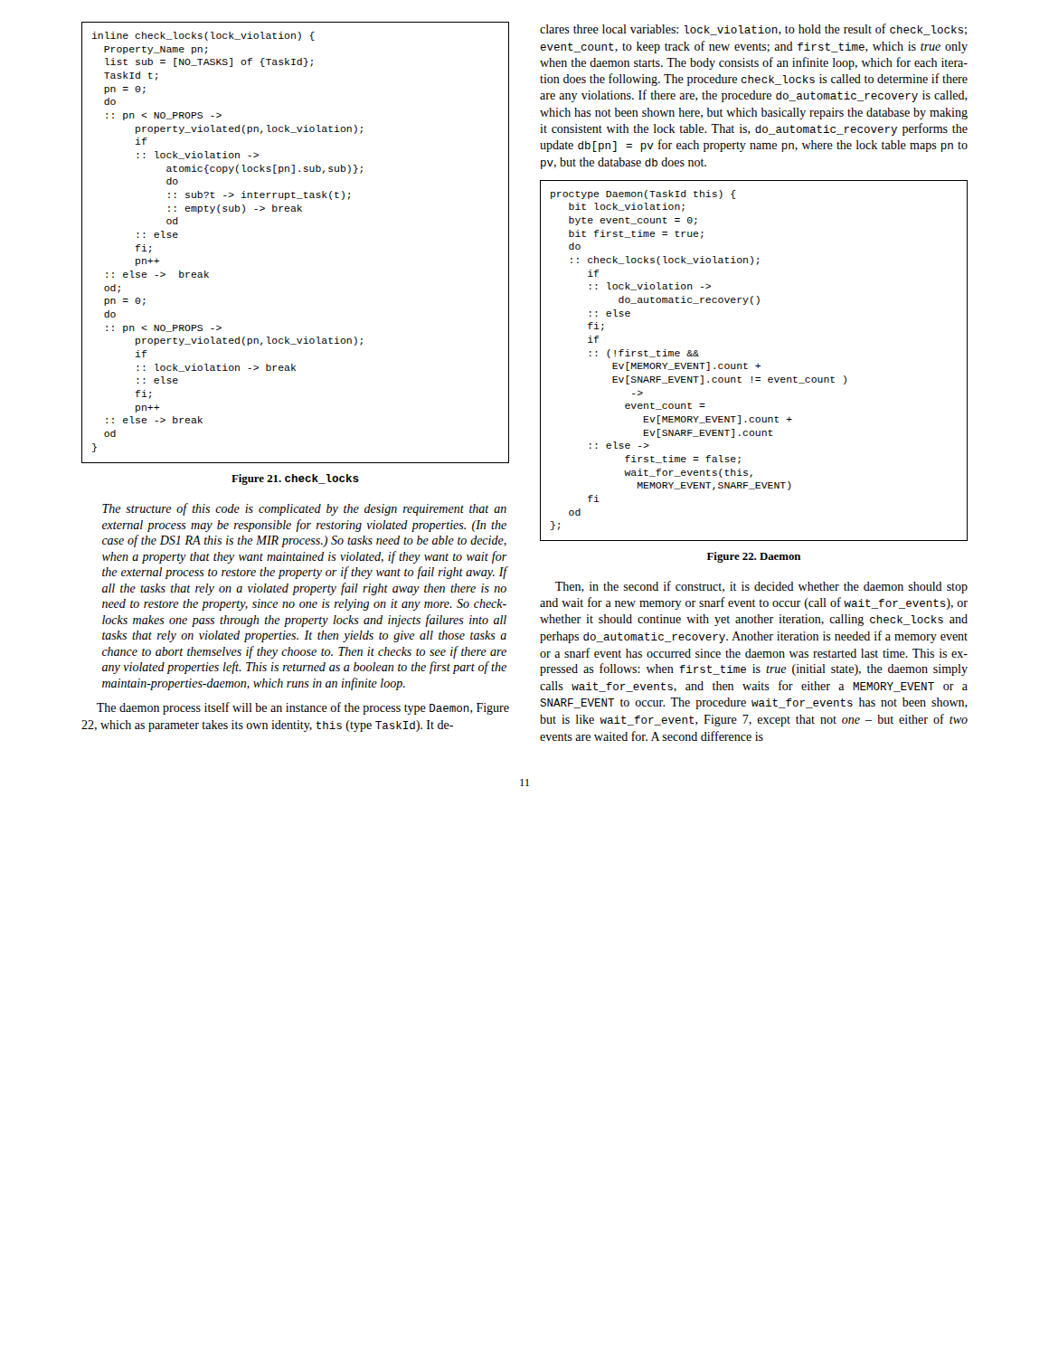inline check_locks(lock_violation) {
  Property_Name pn;
  list sub = [NO_TASKS] of {TaskId};
  TaskId t;
  pn = 0;
  do
  :: pn < NO_PROPS ->
       property_violated(pn,lock_violation);
       if
       :: lock_violation ->
            atomic{copy(locks[pn].sub,sub)};
            do
            :: sub?t -> interrupt_task(t);
            :: empty(sub) -> break
            od
       :: else
       fi;
       pn++
  :: else ->  break
  od;
  pn = 0;
  do
  :: pn < NO_PROPS ->
       property_violated(pn,lock_violation);
       if
       :: lock_violation -> break
       :: else
       fi;
       pn++
  :: else -> break
  od
}
Figure 21. check_locks
The structure of this code is complicated by the design requirement that an external process may be responsible for restoring violated properties. (In the case of the DS1 RA this is the MIR process.) So tasks need to be able to decide, when a property that they want maintained is violated, if they want to wait for the external process to restore the property or if they want to fail right away. If all the tasks that rely on a violated property fail right away then there is no need to restore the property, since no one is relying on it any more. So check-locks makes one pass through the property locks and injects failures into all tasks that rely on violated properties. It then yields to give all those tasks a chance to abort themselves if they choose to. Then it checks to see if there are any violated properties left. This is returned as a boolean to the first part of the maintain-properties-daemon, which runs in an infinite loop.
The daemon process itself will be an instance of the process type Daemon, Figure 22, which as parameter takes its own identity, this (type TaskId). It de-
clares three local variables: lock_violation, to hold the result of check_locks; event_count, to keep track of new events; and first_time, which is true only when the daemon starts. The body consists of an infinite loop, which for each iteration does the following. The procedure check_locks is called to determine if there are any violations. If there are, the procedure do_automatic_recovery is called, which has not been shown here, but which basically repairs the database by making it consistent with the lock table. That is, do_automatic_recovery performs the update db[pn] = pv for each property name pn, where the lock table maps pn to pv, but the database db does not.
proctype Daemon(TaskId this) {
   bit lock_violation;
   byte event_count = 0;
   bit first_time = true;
   do
   :: check_locks(lock_violation);
      if
      :: lock_violation ->
           do_automatic_recovery()
      :: else
      fi;
      if
      :: (!first_time &&
          Ev[MEMORY_EVENT].count +
          Ev[SNARF_EVENT].count != event_count )
             ->
            event_count =
               Ev[MEMORY_EVENT].count +
               Ev[SNARF_EVENT].count
      :: else ->
            first_time = false;
            wait_for_events(this,
              MEMORY_EVENT,SNARF_EVENT)
      fi
   od
};
Figure 22. Daemon
Then, in the second if construct, it is decided whether the daemon should stop and wait for a new memory or snarf event to occur (call of wait_for_events), or whether it should continue with yet another iteration, calling check_locks and perhaps do_automatic_recovery. Another iteration is needed if a memory event or a snarf event has occurred since the daemon was restarted last time. This is expressed as follows: when first_time is true (initial state), the daemon simply calls wait_for_events, and then waits for either a MEMORY_EVENT or a SNARF_EVENT to occur. The procedure wait_for_events has not been shown, but is like wait_for_event, Figure 7, except that not one – but either of two events are waited for. A second difference is
11